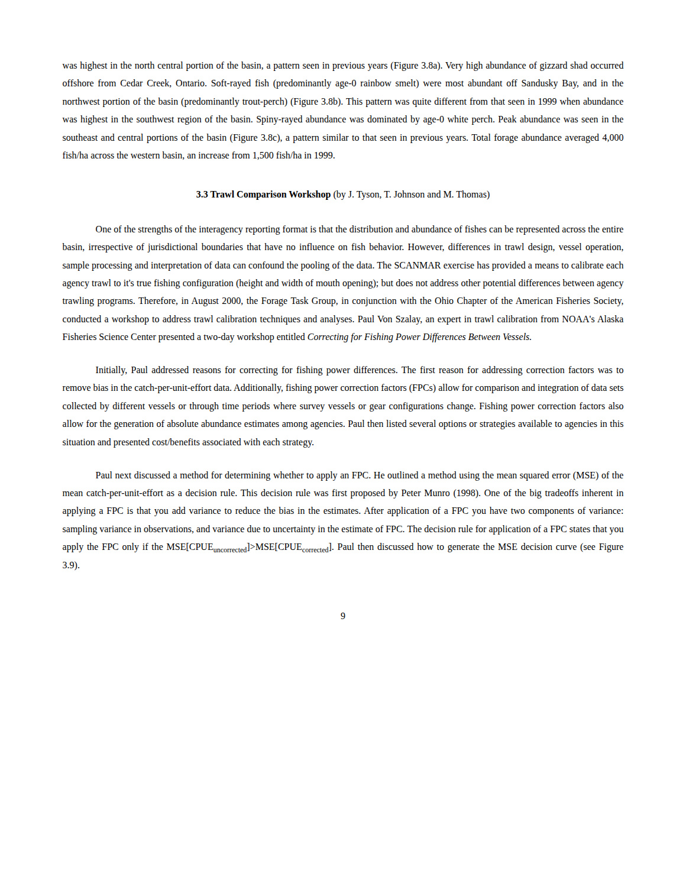was highest in the north central portion of the basin, a pattern seen in previous years (Figure 3.8a). Very high abundance of gizzard shad occurred offshore from Cedar Creek, Ontario. Soft-rayed fish (predominantly age-0 rainbow smelt) were most abundant off Sandusky Bay, and in the northwest portion of the basin (predominantly trout-perch) (Figure 3.8b). This pattern was quite different from that seen in 1999 when abundance was highest in the southwest region of the basin. Spiny-rayed abundance was dominated by age-0 white perch. Peak abundance was seen in the southeast and central portions of the basin (Figure 3.8c), a pattern similar to that seen in previous years. Total forage abundance averaged 4,000 fish/ha across the western basin, an increase from 1,500 fish/ha in 1999.
3.3 Trawl Comparison Workshop (by J. Tyson, T. Johnson and M. Thomas)
One of the strengths of the interagency reporting format is that the distribution and abundance of fishes can be represented across the entire basin, irrespective of jurisdictional boundaries that have no influence on fish behavior. However, differences in trawl design, vessel operation, sample processing and interpretation of data can confound the pooling of the data. The SCANMAR exercise has provided a means to calibrate each agency trawl to it's true fishing configuration (height and width of mouth opening); but does not address other potential differences between agency trawling programs. Therefore, in August 2000, the Forage Task Group, in conjunction with the Ohio Chapter of the American Fisheries Society, conducted a workshop to address trawl calibration techniques and analyses. Paul Von Szalay, an expert in trawl calibration from NOAA's Alaska Fisheries Science Center presented a two-day workshop entitled Correcting for Fishing Power Differences Between Vessels.
Initially, Paul addressed reasons for correcting for fishing power differences. The first reason for addressing correction factors was to remove bias in the catch-per-unit-effort data. Additionally, fishing power correction factors (FPCs) allow for comparison and integration of data sets collected by different vessels or through time periods where survey vessels or gear configurations change. Fishing power correction factors also allow for the generation of absolute abundance estimates among agencies. Paul then listed several options or strategies available to agencies in this situation and presented cost/benefits associated with each strategy.
Paul next discussed a method for determining whether to apply an FPC. He outlined a method using the mean squared error (MSE) of the mean catch-per-unit-effort as a decision rule. This decision rule was first proposed by Peter Munro (1998). One of the big tradeoffs inherent in applying a FPC is that you add variance to reduce the bias in the estimates. After application of a FPC you have two components of variance: sampling variance in observations, and variance due to uncertainty in the estimate of FPC. The decision rule for application of a FPC states that you apply the FPC only if the MSE[CPUEuncorrected]>MSE[CPUEcorrected]. Paul then discussed how to generate the MSE decision curve (see Figure 3.9).
9